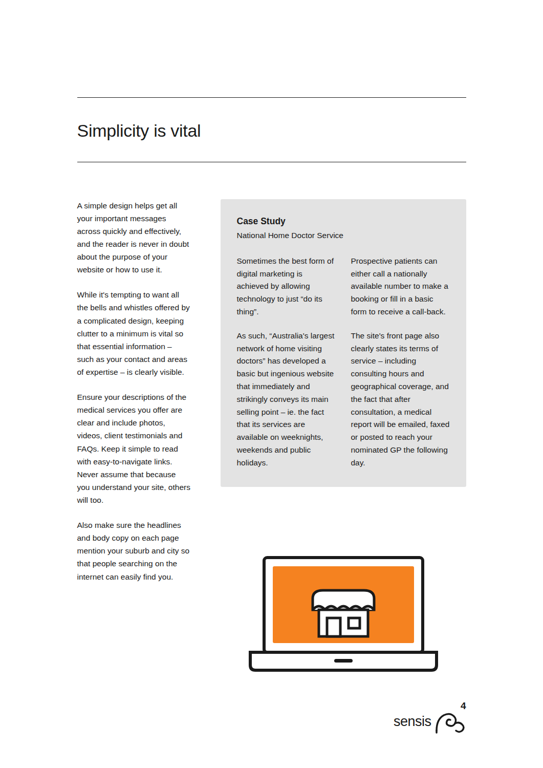Simplicity is vital
A simple design helps get all your important messages across quickly and effectively, and the reader is never in doubt about the purpose of your website or how to use it.
While it's tempting to want all the bells and whistles offered by a complicated design, keeping clutter to a minimum is vital so that essential information – such as your contact and areas of expertise – is clearly visible.
Ensure your descriptions of the medical services you offer are clear and include photos, videos, client testimonials and FAQs. Keep it simple to read with easy-to-navigate links. Never assume that because you understand your site, others will too.
Also make sure the headlines and body copy on each page mention your suburb and city so that people searching on the internet can easily find you.
Case Study
National Home Doctor Service
Sometimes the best form of digital marketing is achieved by allowing technology to just “do its thing”.
As such, “Australia's largest network of home visiting doctors” has developed a basic but ingenious website that immediately and strikingly conveys its main selling point – ie. the fact that its services are available on weeknights, weekends and public holidays.
Prospective patients can either call a nationally available number to make a booking or fill in a basic form to receive a call-back.
The site's front page also clearly states its terms of service – including consulting hours and geographical coverage, and the fact that after consultation, a medical report will be emailed, faxed or posted to reach your nominated GP the following day.
4
sensis